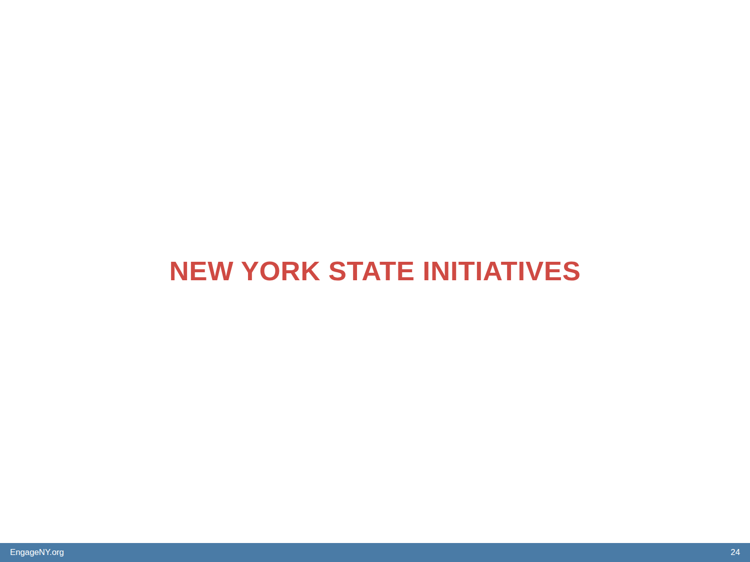NEW YORK STATE INITIATIVES
EngageNY.org 24